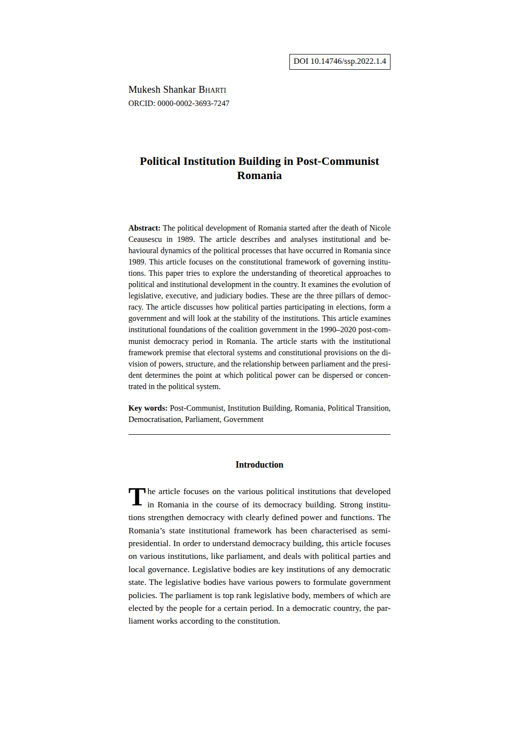DOI 10.14746/ssp.2022.1.4
Mukesh Shankar Bharti
ORCID: 0000-0002-3693-7247
Political Institution Building in Post-Communist
Romania
Abstract: The political development of Romania started after the death of Nicole Ceausescu in 1989. The article describes and analyses institutional and behavioural dynamics of the political processes that have occurred in Romania since 1989. This article focuses on the constitutional framework of governing institutions. This paper tries to explore the understanding of theoretical approaches to political and institutional development in the country. It examines the evolution of legislative, executive, and judiciary bodies. These are the three pillars of democracy. The article discusses how political parties participating in elections, form a government and will look at the stability of the institutions. This article examines institutional foundations of the coalition government in the 1990–2020 post-communist democracy period in Romania. The article starts with the institutional framework premise that electoral systems and constitutional provisions on the division of powers, structure, and the relationship between parliament and the president determines the point at which political power can be dispersed or concentrated in the political system.
Key words: Post-Communist, Institution Building, Romania, Political Transition, Democratisation, Parliament, Government
Introduction
The article focuses on the various political institutions that developed in Romania in the course of its democracy building. Strong institutions strengthen democracy with clearly defined power and functions. The Romania’s state institutional framework has been characterised as semi-presidential. In order to understand democracy building, this article focuses on various institutions, like parliament, and deals with political parties and local governance. Legislative bodies are key institutions of any democratic state. The legislative bodies have various powers to formulate government policies. The parliament is top rank legislative body, members of which are elected by the people for a certain period. In a democratic country, the parliament works according to the constitution.